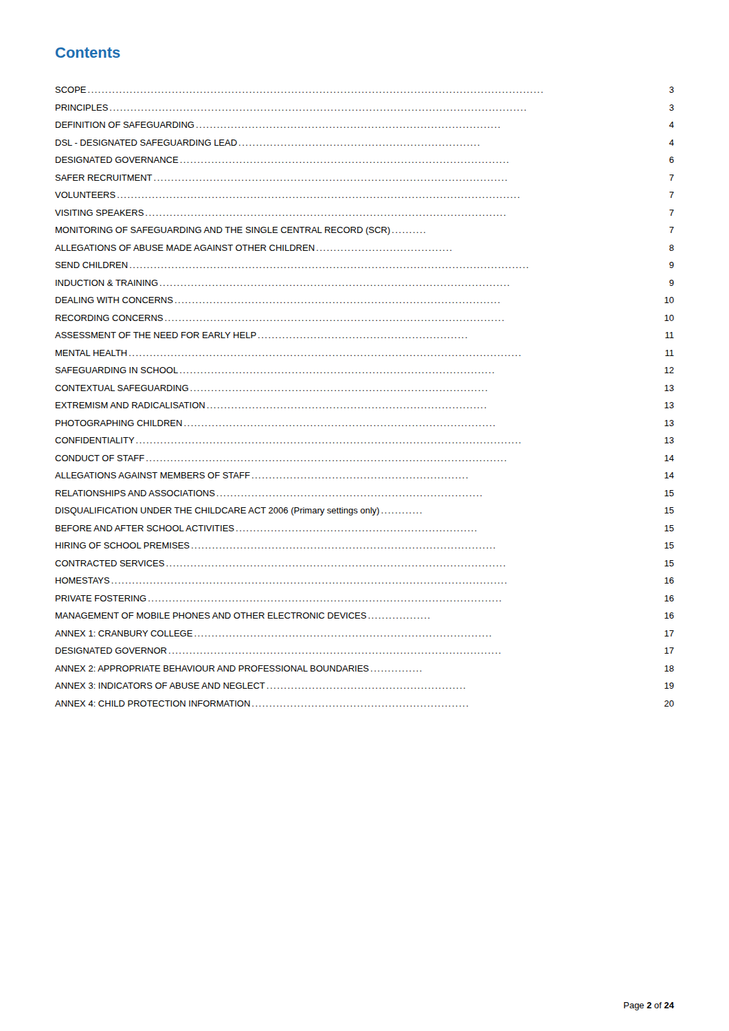Contents
SCOPE.................................................................................................................................. 3
PRINCIPLES....................................................................................................................... 3
DEFINITION OF SAFEGUARDING....................................................................................... 4
DSL - DESIGNATED SAFEGUARDING LEAD..................................................................... 4
DESIGNATED GOVERNANCE.............................................................................................. 6
SAFER RECRUITMENT..................................................................................................... 7
VOLUNTEERS................................................................................................................... 7
VISITING SPEAKERS....................................................................................................... 7
MONITORING OF SAFEGUARDING AND THE SINGLE CENTRAL RECORD (SCR).......... 7
ALLEGATIONS OF ABUSE MADE AGAINST OTHER CHILDREN....................................... 8
SEND CHILDREN.................................................................................................................. 9
INDUCTION & TRAINING.................................................................................................... 9
DEALING WITH CONCERNS............................................................................................. 10
RECORDING CONCERNS................................................................................................. 10
ASSESSMENT OF THE NEED FOR EARLY HELP............................................................ 11
MENTAL HEALTH................................................................................................................ 11
SAFEGUARDING IN SCHOOL.......................................................................................... 12
CONTEXTUAL SAFEGUARDING..................................................................................... 13
EXTREMISM AND RADICALISATION................................................................................ 13
PHOTOGRAPHING CHILDREN......................................................................................... 13
CONFIDENTIALITY.............................................................................................................. 13
CONDUCT OF STAFF....................................................................................................... 14
ALLEGATIONS AGAINST MEMBERS OF STAFF.............................................................. 14
RELATIONSHIPS AND ASSOCIATIONS............................................................................ 15
DISQUALIFICATION UNDER THE CHILDCARE ACT 2006 (Primary settings only)............ 15
BEFORE AND AFTER SCHOOL ACTIVITIES..................................................................... 15
HIRING OF SCHOOL PREMISES....................................................................................... 15
CONTRACTED SERVICES................................................................................................. 15
HOMESTAYS................................................................................................................. 16
PRIVATE FOSTERING..................................................................................................... 16
MANAGEMENT OF MOBILE PHONES AND OTHER ELECTRONIC DEVICES.................. 16
ANNEX 1: CRANBURY COLLEGE..................................................................................... 17
DESIGNATED GOVERNOR............................................................................................... 17
ANNEX 2: APPROPRIATE BEHAVIOUR AND PROFESSIONAL BOUNDARIES............... 18
ANNEX 3: INDICATORS OF ABUSE AND NEGLECT......................................................... 19
ANNEX 4: CHILD PROTECTION INFORMATION.............................................................. 20
Page 2 of 24